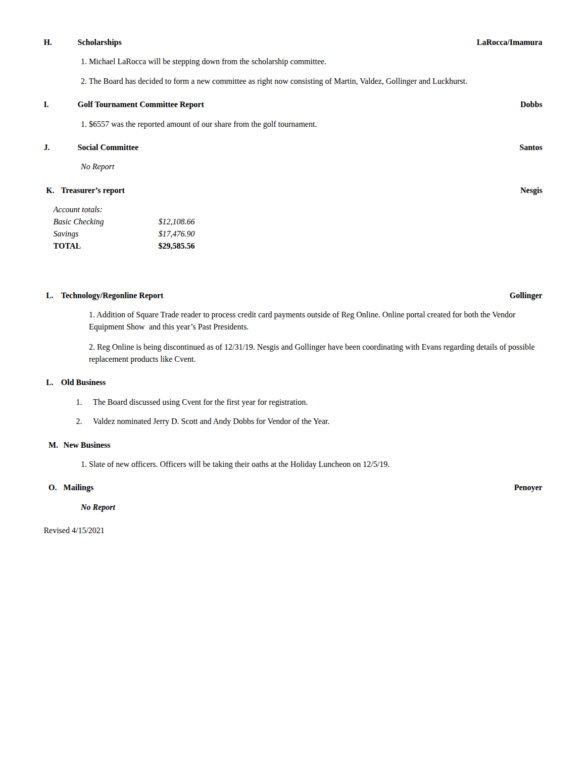H. Scholarships
LaRocca/Imamura
1. Michael LaRocca will be stepping down from the scholarship committee.
2. The Board has decided to form a new committee as right now consisting of Martin, Valdez, Gollinger and Luckhurst.
I. Golf Tournament Committee Report
Dobbs
1. $6557 was the reported amount of our share from the golf tournament.
J. Social Committee
Santos
No Report
K. Treasurer’s report
Nesgis
| Account totals: | |
| Basic Checking | $12,108.66 |
| Savings | $17,476.90 |
| TOTAL | $29,585.56 |
L. Technology/Regonline Report
Gollinger
1. Addition of Square Trade reader to process credit card payments outside of Reg Online. Online portal created for both the Vendor Equipment Show and this year’s Past Presidents.
2. Reg Online is being discontinued as of 12/31/19. Nesgis and Gollinger have been coordinating with Evans regarding details of possible replacement products like Cvent.
L. Old Business
1. The Board discussed using Cvent for the first year for registration.
2. Valdez nominated Jerry D. Scott and Andy Dobbs for Vendor of the Year.
M. New Business
1. Slate of new officers. Officers will be taking their oaths at the Holiday Luncheon on 12/5/19.
O. Mailings
Penoyer
No Report
Revised 4/15/2021